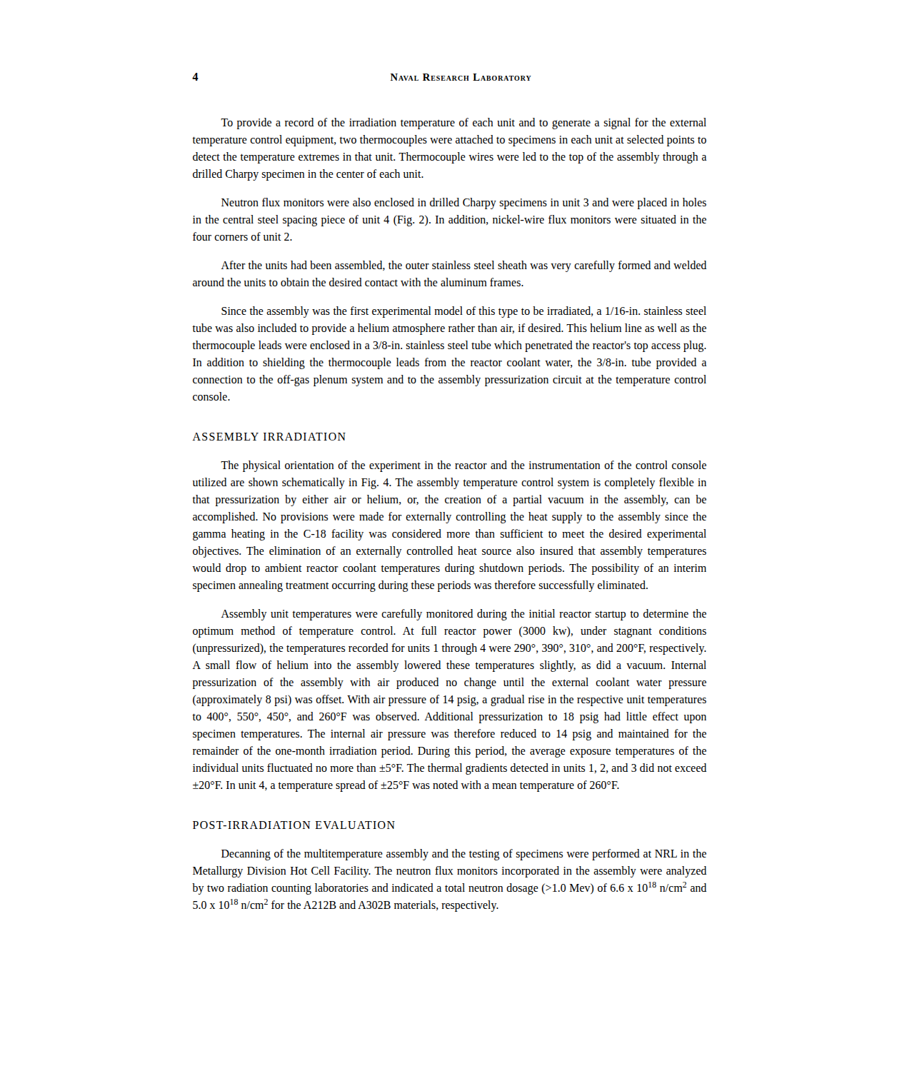4 Naval Research Laboratory
To provide a record of the irradiation temperature of each unit and to generate a signal for the external temperature control equipment, two thermocouples were attached to specimens in each unit at selected points to detect the temperature extremes in that unit. Thermocouple wires were led to the top of the assembly through a drilled Charpy specimen in the center of each unit.
Neutron flux monitors were also enclosed in drilled Charpy specimens in unit 3 and were placed in holes in the central steel spacing piece of unit 4 (Fig. 2). In addition, nickel-wire flux monitors were situated in the four corners of unit 2.
After the units had been assembled, the outer stainless steel sheath was very carefully formed and welded around the units to obtain the desired contact with the aluminum frames.
Since the assembly was the first experimental model of this type to be irradiated, a 1/16-in. stainless steel tube was also included to provide a helium atmosphere rather than air, if desired. This helium line as well as the thermocouple leads were enclosed in a 3/8-in. stainless steel tube which penetrated the reactor's top access plug. In addition to shielding the thermocouple leads from the reactor coolant water, the 3/8-in. tube provided a connection to the off-gas plenum system and to the assembly pressurization circuit at the temperature control console.
Assembly Irradiation
The physical orientation of the experiment in the reactor and the instrumentation of the control console utilized are shown schematically in Fig. 4. The assembly temperature control system is completely flexible in that pressurization by either air or helium, or, the creation of a partial vacuum in the assembly, can be accomplished. No provisions were made for externally controlling the heat supply to the assembly since the gamma heating in the C-18 facility was considered more than sufficient to meet the desired experimental objectives. The elimination of an externally controlled heat source also insured that assembly temperatures would drop to ambient reactor coolant temperatures during shutdown periods. The possibility of an interim specimen annealing treatment occurring during these periods was therefore successfully eliminated.
Assembly unit temperatures were carefully monitored during the initial reactor startup to determine the optimum method of temperature control. At full reactor power (3000 kw), under stagnant conditions (unpressurized), the temperatures recorded for units 1 through 4 were 290°, 390°, 310°, and 200°F, respectively. A small flow of helium into the assembly lowered these temperatures slightly, as did a vacuum. Internal pressurization of the assembly with air produced no change until the external coolant water pressure (approximately 8 psi) was offset. With air pressure of 14 psig, a gradual rise in the respective unit temperatures to 400°, 550°, 450°, and 260°F was observed. Additional pressurization to 18 psig had little effect upon specimen temperatures. The internal air pressure was therefore reduced to 14 psig and maintained for the remainder of the one-month irradiation period. During this period, the average exposure temperatures of the individual units fluctuated no more than ±5°F. The thermal gradients detected in units 1, 2, and 3 did not exceed ±20°F. In unit 4, a temperature spread of ±25°F was noted with a mean temperature of 260°F.
Post-Irradiation Evaluation
Decanning of the multitemperature assembly and the testing of specimens were performed at NRL in the Metallurgy Division Hot Cell Facility. The neutron flux monitors incorporated in the assembly were analyzed by two radiation counting laboratories and indicated a total neutron dosage (>1.0 Mev) of 6.6 x 1018 n/cm2 and 5.0 x 1018 n/cm2 for the A212B and A302B materials, respectively.